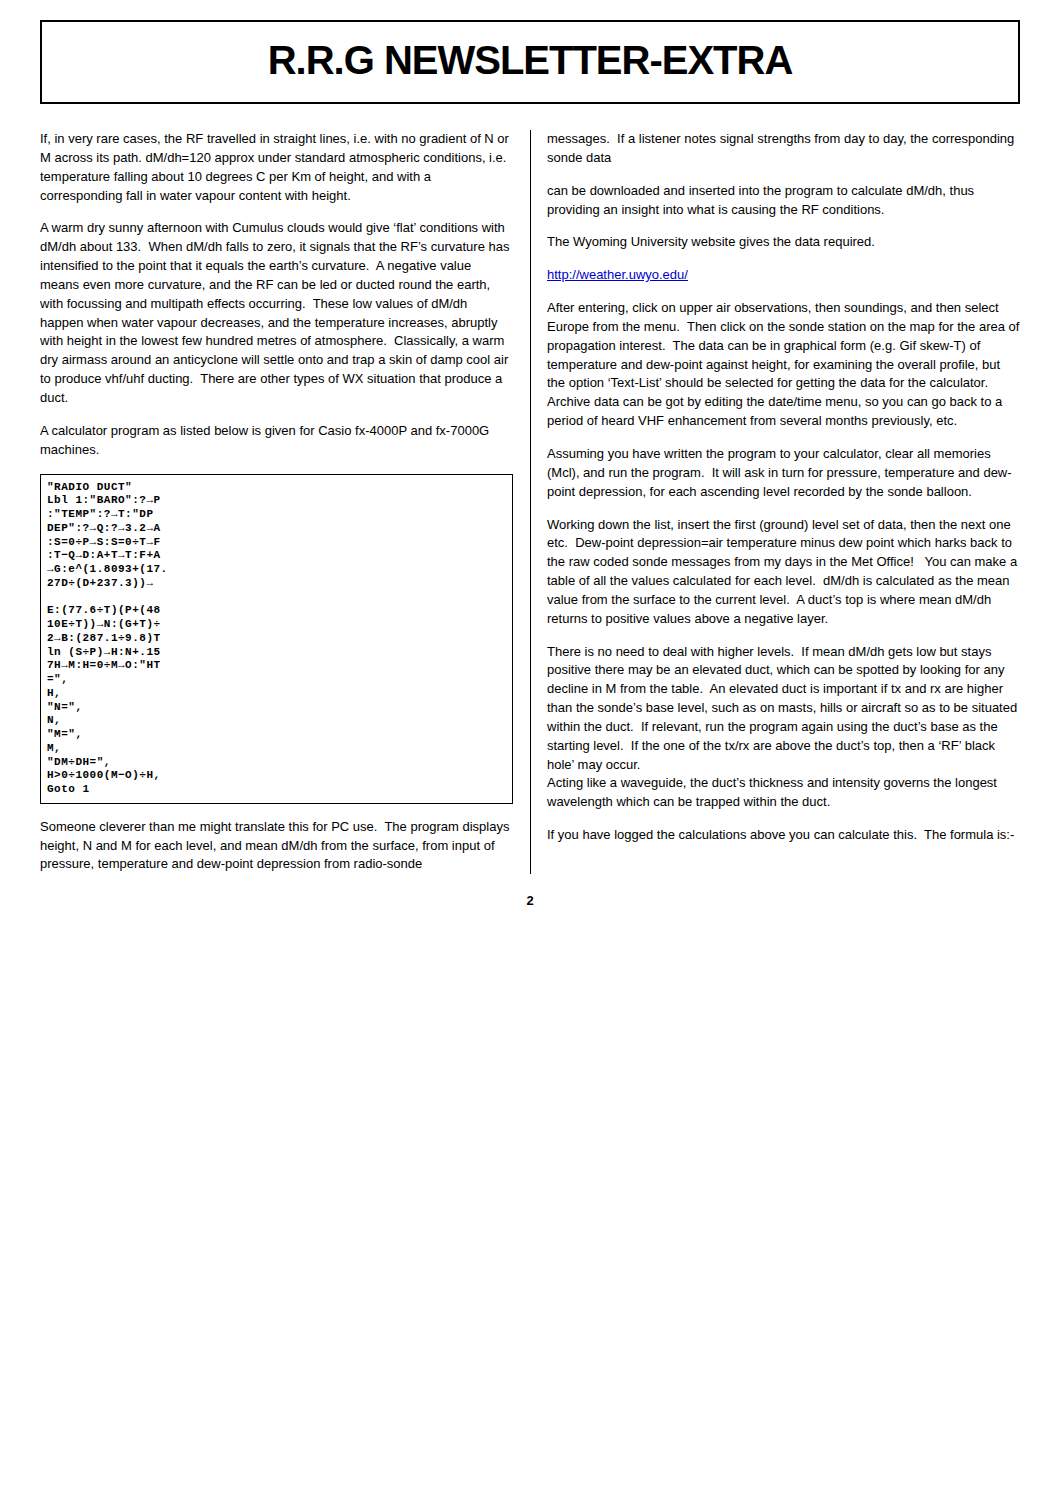R.R.G NEWSLETTER-EXTRA
If, in very rare cases, the RF travelled in straight lines, i.e. with no gradient of N or M across its path. dM/dh=120 approx under standard atmospheric conditions, i.e. temperature falling about 10 degrees C per Km of height, and with a corresponding fall in water vapour content with height.
A warm dry sunny afternoon with Cumulus clouds would give ‘flat’ conditions with dM/dh about 133. When dM/dh falls to zero, it signals that the RF’s curvature has intensified to the point that it equals the earth’s curvature. A negative value means even more curvature, and the RF can be led or ducted round the earth, with focussing and multipath effects occurring. These low values of dM/dh happen when water vapour decreases, and the temperature increases, abruptly with height in the lowest few hundred metres of atmosphere. Classically, a warm dry airmass around an anticyclone will settle onto and trap a skin of damp cool air to produce vhf/uhf ducting. There are other types of WX situation that produce a duct.
A calculator program as listed below is given for Casio fx-4000P and fx-7000G machines.
"RADIO DUCT" Lbl 1:"BARO":?→P :"TEMP":?→T:"DP DEP":?→Q:?→3.2→A :S=0÷P→S:S=0÷T→F :T−Q→D:A+T→T:F+A →G:e^(1.8093+(17. 27D÷(D+237.3))→ E:(77.6÷T)(P+(48 10E÷T))→N:(G+T)÷ 2→B:(287.1÷9.8)T ln (S÷P)→H:N+.15 7H→M:H=0÷M→O:"HT =", H, "N=", N, "M=", M, "DM÷DH=", H>0÷1000(M−O)÷H, Goto 1
Someone cleverer than me might translate this for PC use. The program displays height, N and M for each level, and mean dM/dh from the surface, from input of pressure, temperature and dew-point depression from radio-sonde
messages. If a listener notes signal strengths from day to day, the corresponding sonde data
can be downloaded and inserted into the program to calculate dM/dh, thus providing an insight into what is causing the RF conditions.
The Wyoming University website gives the data required.
http://weather.uwyo.edu/
After entering, click on upper air observations, then soundings, and then select Europe from the menu. Then click on the sonde station on the map for the area of propagation interest. The data can be in graphical form (e.g. Gif skew-T) of temperature and dew-point against height, for examining the overall profile, but the option ‘Text-List’ should be selected for getting the data for the calculator. Archive data can be got by editing the date/time menu, so you can go back to a period of heard VHF enhancement from several months previously, etc.
Assuming you have written the program to your calculator, clear all memories (Mcl), and run the program. It will ask in turn for pressure, temperature and dew-point depression, for each ascending level recorded by the sonde balloon.
Working down the list, insert the first (ground) level set of data, then the next one etc. Dew-point depression=air temperature minus dew point which harks back to the raw coded sonde messages from my days in the Met Office! You can make a table of all the values calculated for each level. dM/dh is calculated as the mean value from the surface to the current level. A duct’s top is where mean dM/dh returns to positive values above a negative layer.
There is no need to deal with higher levels. If mean dM/dh gets low but stays positive there may be an elevated duct, which can be spotted by looking for any decline in M from the table. An elevated duct is important if tx and rx are higher than the sonde’s base level, such as on masts, hills or aircraft so as to be situated within the duct. If relevant, run the program again using the duct’s base as the starting level. If the one of the tx/rx are above the duct’s top, then a ‘RF’ black hole’ may occur.
Acting like a waveguide, the duct’s thickness and intensity governs the longest wavelength which can be trapped within the duct.
If you have logged the calculations above you can calculate this. The formula is:-
2